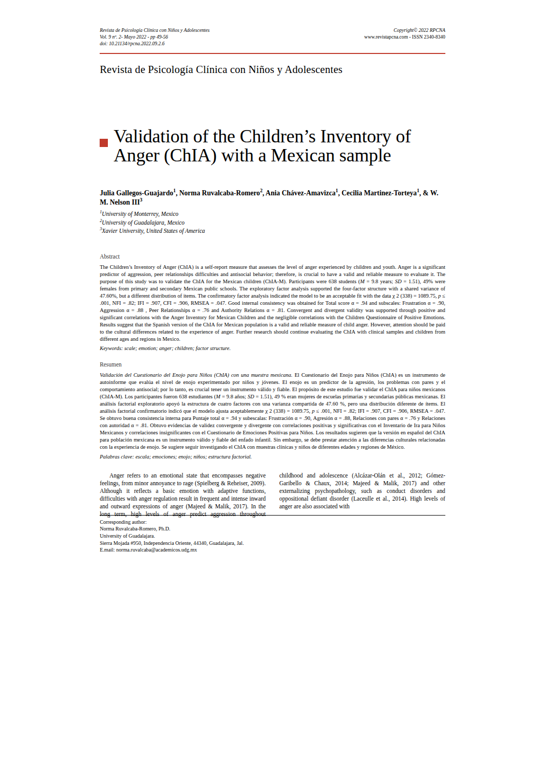Revista de Psicología Clínica con Niños y Adolescentes
Vol. 9 nº. 2- Mayo 2022 - pp 49-56
doi: 10.21134/rpcna.2022.09.2.6
Copyright© 2022 RPCNA
www.revistapcna.com - ISSN 2340-8340
Revista de Psicología Clínica con Niños y Adolescentes
Validation of the Children’s Inventory of Anger (ChIA) with a Mexican sample
Julia Gallegos-Guajardo1, Norma Ruvalcaba-Romero2, Ania Chávez-Amavizca1, Cecilia Martinez-Torteya1, & W. M. Nelson III3
1University of Monterrey, Mexico
2University of Guadalajara, Mexico
3Xavier University, United States of America
Abstract
The Children’s Inventory of Anger (ChIA) is a self-report measure that assesses the level of anger experienced by children and youth. Anger is a significant predictor of aggression, peer relationships difficulties and antisocial behavior; therefore, is crucial to have a valid and reliable measure to evaluate it. The purpose of this study was to validate the ChIA for the Mexican children (ChIA-M). Participants were 638 students (M = 9.8 years; SD = 1.51), 49% were females from primary and secondary Mexican public schools. The exploratory factor analysis supported the four-factor structure with a shared variance of 47.60%, but a different distribution of items. The confirmatory factor analysis indicated the model to be an acceptable fit with the data χ 2 (338) = 1089.75, p ≤ .001, NFI = .82; IFI = .907, CFI = .906, RMSEA = .047. Good internal consistency was obtained for Total score α = .94 and subscales: Frustration α = .90, Aggression α = .88 , Peer Relationships α = .76 and Authority Relations α = .81. Convergent and divergent validity was supported through positive and significant correlations with the Anger Inventory for Mexican Children and the negligible correlations with the Children Questionnaire of Positive Emotions. Results suggest that the Spanish version of the ChIA for Mexican population is a valid and reliable measure of child anger. However, attention should be paid to the cultural differences related to the experience of anger. Further research should continue evaluating the ChIA with clinical samples and children from different ages and regions in Mexico.
Keywords: scale; emotion; anger; children; factor structure.
Resumen
Validación del Cuestionario del Enojo para Niños (ChIA) con una muestra mexicana. El Cuestionario del Enojo para Niños (ChIA) es un instrumento de autoinforme que evalúa el nivel de enojo experimentado por niños y jóvenes. El enojo es un predictor de la agresión, los problemas con pares y el comportamiento antisocial; por lo tanto, es crucial tener un instrumento válido y fiable. El propósito de este estudio fue validar el ChIA para niños mexicanos (ChIA-M). Los participantes fueron 638 estudiantes (M = 9.8 años; SD = 1.51), 49 % eran mujeres de escuelas primarias y secundarias públicas mexicanas. El análisis factorial exploratorio apoyó la estructura de cuatro factores con una varianza compartida de 47.60 %, pero una distribución diferente de ítems. El análisis factorial confirmatorio indicó que el modelo ajusta aceptablemente χ 2 (338) = 1089.75, p ≤ .001, NFI = .82; IFI = .907, CFI = .906, RMSEA = .047. Se obtuvo buena consistencia interna para Puntaje total α = .94 y subescalas: Frustración α = .90, Agresión α = .88, Relaciones con pares α = .76 y Relaciones con autoridad α = .81. Obtuvo evidencias de validez convergente y divergente con correlaciones positivas y significativas con el Inventario de Ira para Niños Mexicanos y correlaciones insignificantes con el Cuestionario de Emociones Positivas para Niños. Los resultados sugieren que la versión en español del ChIA para población mexicana es un instrumento válido y fiable del enfado infantil. Sin embargo, se debe prestar atención a las diferencias culturales relacionadas con la experiencia de enojo. Se sugiere seguir investigando el ChIA con muestras clínicas y niños de diferentes edades y regiones de México.
Palabras clave: escala; emociones; enojo; niños; estructura factorial.
Anger refers to an emotional state that encompasses negative feelings, from minor annoyance to rage (Spielberg & Reheiser, 2009). Although it reflects a basic emotion with adaptive functions, difficulties with anger regulation result in frequent and intense inward and outward expressions of anger (Majeed & Malik, 2017). In the long term, high levels of anger predict aggression throughout childhood and adolescence (Alcázar-Olán et al., 2012; Gómez-Garibello & Chaux, 2014; Majeed & Malik, 2017) and other externalizing psychopathology, such as conduct disorders and oppositional defiant disorder (Laceulle et al., 2014). High levels of anger are also associated with
Corresponding author:
Norma Ruvalcaba-Romero, Ph.D.
University of Guadalajara.
Sierra Mojada #950, Independencia Oriente, 44340, Guadalajara, Jal.
E.mail: norma.ruvalcaba@academicos.udg.mx